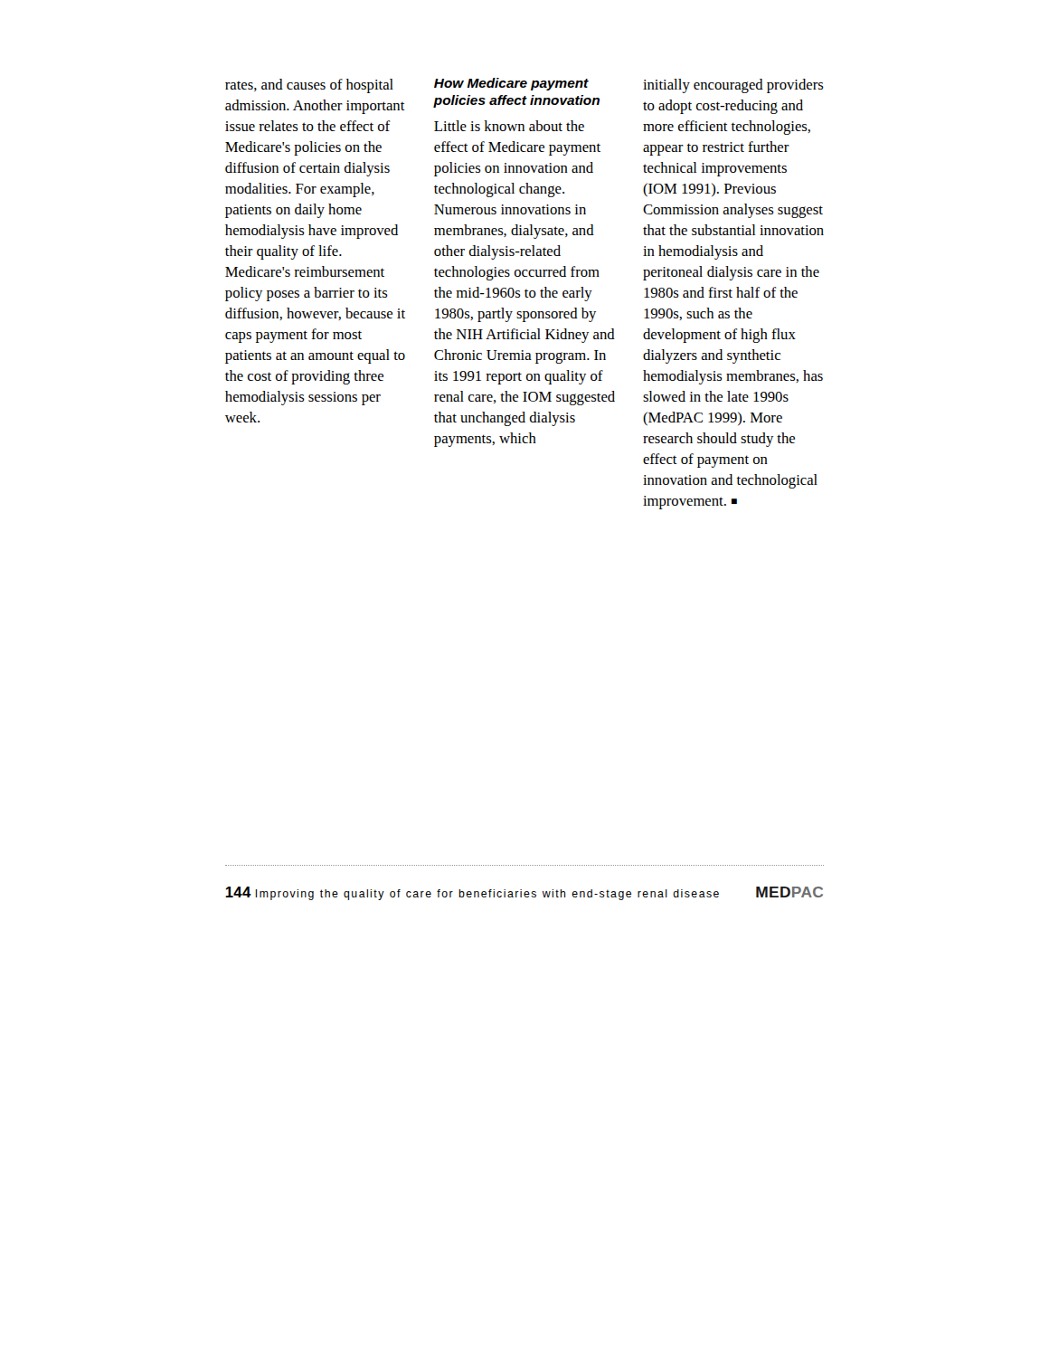rates, and causes of hospital admission. Another important issue relates to the effect of Medicare's policies on the diffusion of certain dialysis modalities. For example, patients on daily home hemodialysis have improved their quality of life. Medicare's reimbursement policy poses a barrier to its diffusion, however, because it caps payment for most patients at an amount equal to the cost of providing three hemodialysis sessions per week.
How Medicare payment policies affect innovation
Little is known about the effect of Medicare payment policies on innovation and technological change. Numerous innovations in membranes, dialysate, and other dialysis-related technologies occurred from the mid-1960s to the early 1980s, partly sponsored by the NIH Artificial Kidney and Chronic Uremia program. In its 1991 report on quality of renal care, the IOM suggested that unchanged dialysis payments, which
initially encouraged providers to adopt cost-reducing and more efficient technologies, appear to restrict further technical improvements (IOM 1991). Previous Commission analyses suggest that the substantial innovation in hemodialysis and peritoneal dialysis care in the 1980s and first half of the 1990s, such as the development of high flux dialyzers and synthetic hemodialysis membranes, has slowed in the late 1990s (MedPAC 1999). More research should study the effect of payment on innovation and technological improvement. ■
144 Improving the quality of care for beneficiaries with end-stage renal disease
MEDPAC